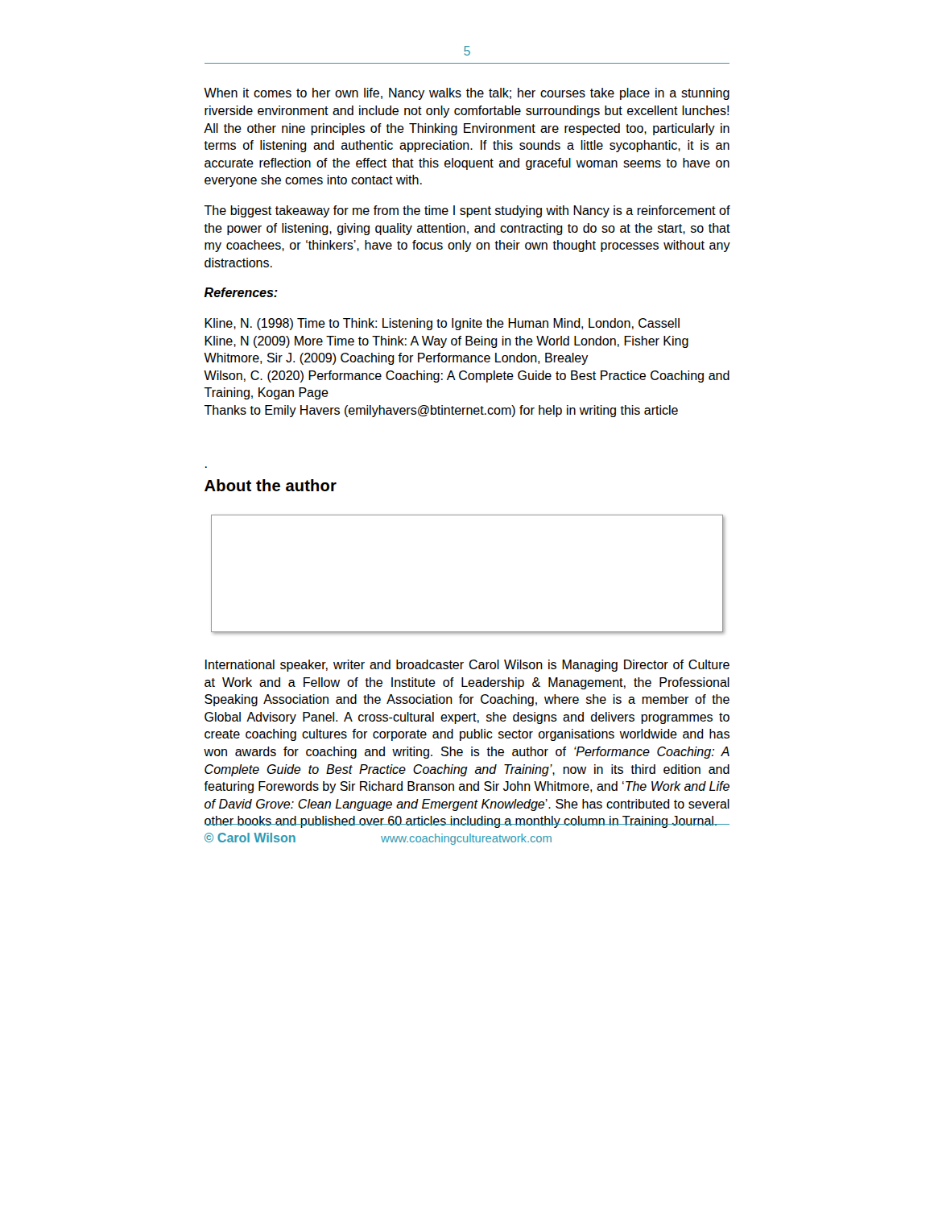5
When it comes to her own life, Nancy walks the talk; her courses take place in a stunning riverside environment and include not only comfortable surroundings but excellent lunches! All the other nine principles of the Thinking Environment are respected too, particularly in terms of listening and authentic appreciation. If this sounds a little sycophantic, it is an accurate reflection of the effect that this eloquent and graceful woman seems to have on everyone she comes into contact with.
The biggest takeaway for me from the time I spent studying with Nancy is a reinforcement of the power of listening, giving quality attention, and contracting to do so at the start, so that my coachees, or ‘thinkers’, have to focus only on their own thought processes without any distractions.
References:
Kline, N. (1998) Time to Think: Listening to Ignite the Human Mind, London, Cassell
Kline, N (2009) More Time to Think: A Way of Being in the World London, Fisher King
Whitmore, Sir J. (2009) Coaching for Performance London, Brealey
Wilson, C. (2020) Performance Coaching: A Complete Guide to Best Practice Coaching and Training, Kogan Page
Thanks to Emily Havers (emilyhavers@btinternet.com) for help in writing this article
.
About the author
International speaker, writer and broadcaster Carol Wilson is Managing Director of Culture at Work and a Fellow of the Institute of Leadership & Management, the Professional Speaking Association and the Association for Coaching, where she is a member of the Global Advisory Panel. A cross-cultural expert, she designs and delivers programmes to create coaching cultures for corporate and public sector organisations worldwide and has won awards for coaching and writing. She is the author of ‘Performance Coaching: A Complete Guide to Best Practice Coaching and Training’, now in its third edition and featuring Forewords by Sir Richard Branson and Sir John Whitmore, and ‘The Work and Life of David Grove: Clean Language and Emergent Knowledge’. She has contributed to several other books and published over 60 articles including a monthly column in Training Journal.
© Carol Wilson
www.coachingcultureatwork.com